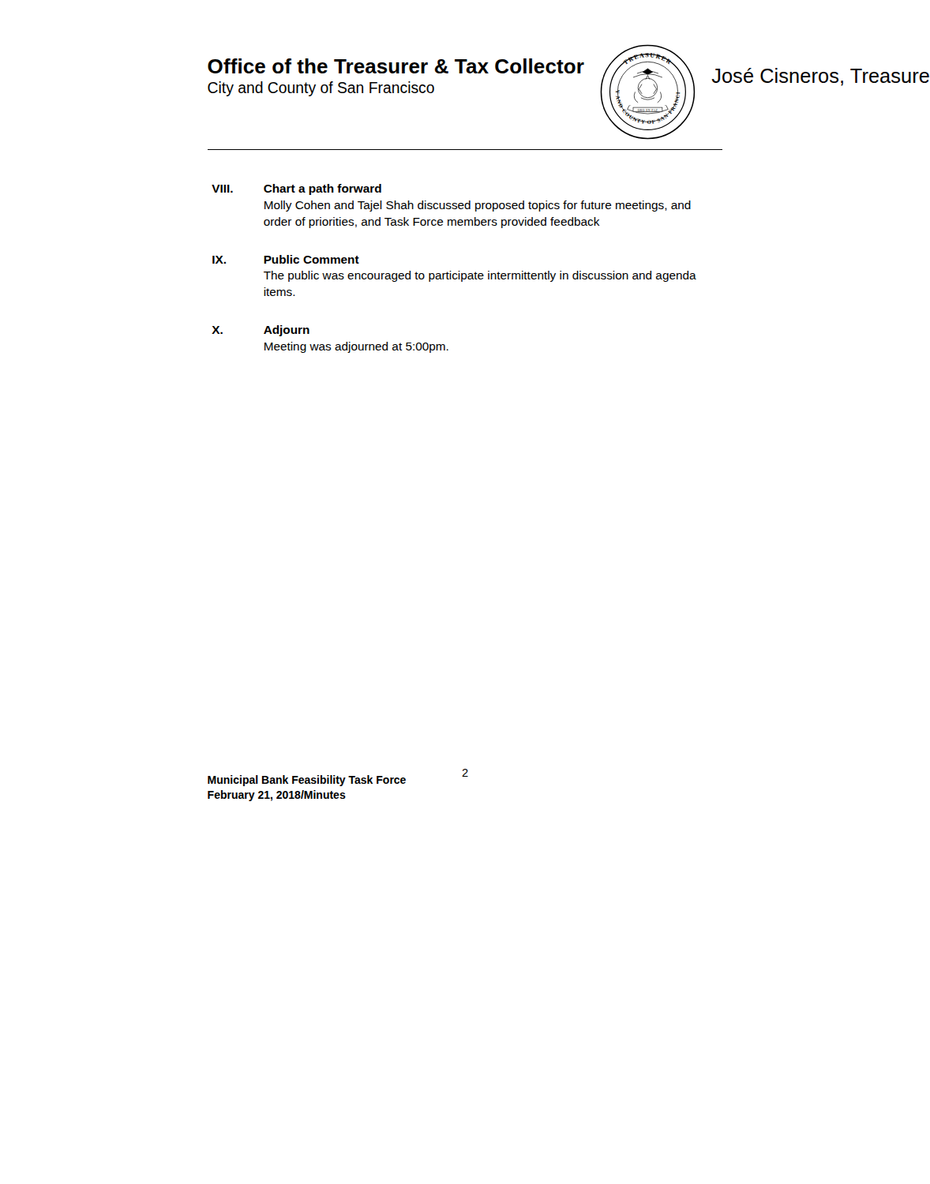Office of the Treasurer & Tax Collector
City and County of San Francisco
TREASURER CITY AND COUNTY OF SAN FRANCISCO ORO EN PAZ
José Cisneros, Treasurer
VIII.
Chart a path forward
Molly Cohen and Tajel Shah discussed proposed topics for future meetings, and order of priorities, and Task Force members provided feedback
IX.
Public Comment
The public was encouraged to participate intermittently in discussion and agenda items.
X.
Adjourn
Meeting was adjourned at 5:00pm.
2
Municipal Bank Feasibility Task Force
February 21, 2018/Minutes